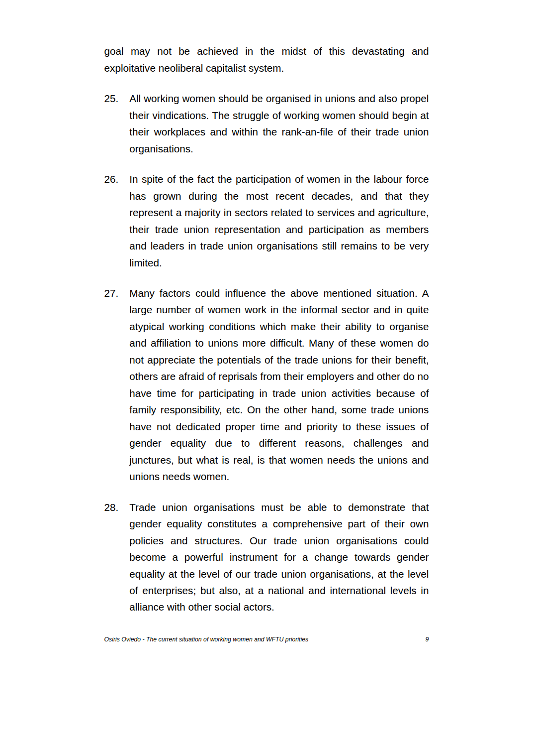goal may not be achieved in the midst of this devastating and exploitative neoliberal capitalist system.
25. All working women should be organised in unions and also propel their vindications. The struggle of working women should begin at their workplaces and within the rank-an-file of their trade union organisations.
26. In spite of the fact the participation of women in the labour force has grown during the most recent decades, and that they represent a majority in sectors related to services and agriculture, their trade union representation and participation as members and leaders in trade union organisations still remains to be very limited.
27. Many factors could influence the above mentioned situation. A large number of women work in the informal sector and in quite atypical working conditions which make their ability to organise and affiliation to unions more difficult. Many of these women do not appreciate the potentials of the trade unions for their benefit, others are afraid of reprisals from their employers and other do no have time for participating in trade union activities because of family responsibility, etc. On the other hand, some trade unions have not dedicated proper time and priority to these issues of gender equality due to different reasons, challenges and junctures, but what is real, is that women needs the unions and unions needs women.
28. Trade union organisations must be able to demonstrate that gender equality constitutes a comprehensive part of their own policies and structures. Our trade union organisations could become a powerful instrument for a change towards gender equality at the level of our trade union organisations, at the level of enterprises; but also, at a national and international levels in alliance with other social actors.
Osiris Oviedo - The current situation of working women and WFTU priorities 9